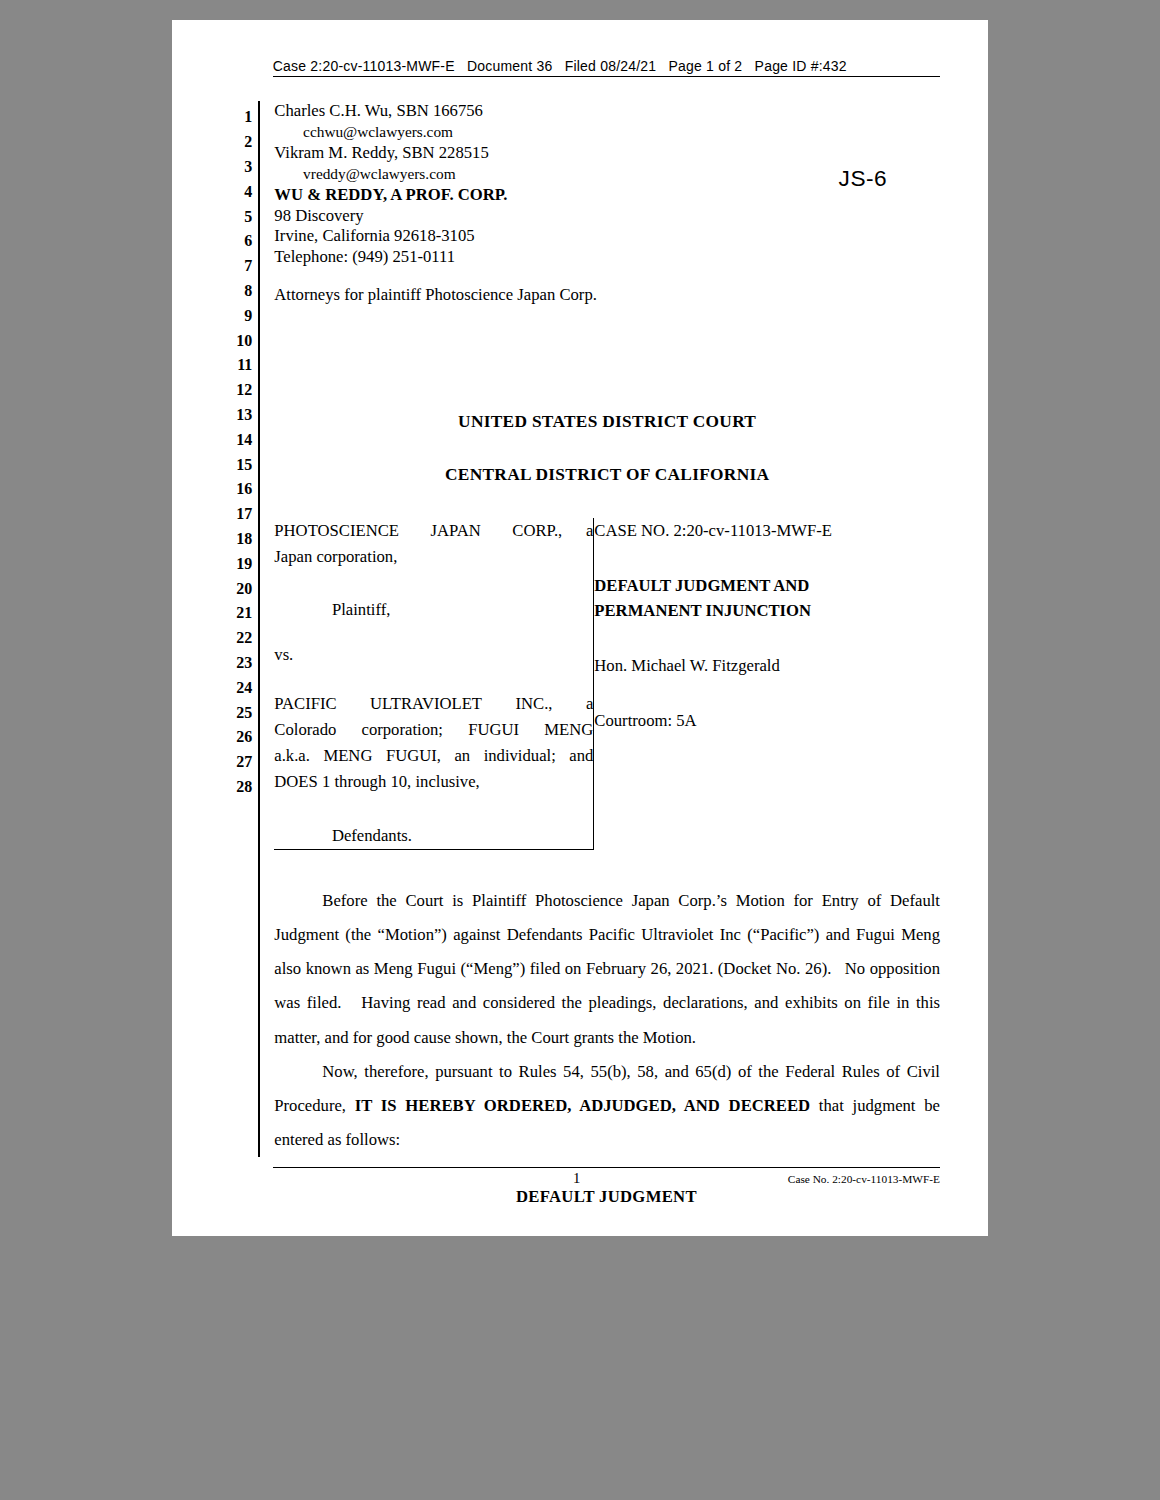Case 2:20-cv-11013-MWF-E Document 36 Filed 08/24/21 Page 1 of 2 Page ID #:432
1
2
3
4
5
6
7
8
9
10
11
12
13
14
15
16
17
18
19
20
21
22
23
24
25
26
27
28
JS-6
Charles C.H. Wu, SBN 166756
cchwu@wclawyers.com
Vikram M. Reddy, SBN 228515
vreddy@wclawyers.com
WU & REDDY, A PROF. CORP.
98 Discovery
Irvine, California 92618-3105
Telephone: (949) 251-0111
Attorneys for plaintiff Photoscience Japan Corp.
UNITED STATES DISTRICT COURT
CENTRAL DISTRICT OF CALIFORNIA
| PHOTOSCIENCE JAPAN CORP., a Japan corporation, Plaintiff, vs. PACIFIC ULTRAVIOLET INC., a Colorado corporation; FUGUI MENG a.k.a. MENG FUGUI, an individual; and DOES 1 through 10, inclusive, Defendants. | CASE NO. 2:20-cv-11013-MWF-E DEFAULT JUDGMENT AND PERMANENT INJUNCTION Hon. Michael W. Fitzgerald Courtroom: 5A |
Before the Court is Plaintiff Photoscience Japan Corp.’s Motion for Entry of Default Judgment (the “Motion”) against Defendants Pacific Ultraviolet Inc (“Pacific”) and Fugui Meng also known as Meng Fugui (“Meng”) filed on February 26, 2021. (Docket No. 26). No opposition was filed. Having read and considered the pleadings, declarations, and exhibits on file in this matter, and for good cause shown, the Court grants the Motion.
Now, therefore, pursuant to Rules 54, 55(b), 58, and 65(d) of the Federal Rules of Civil Procedure, IT IS HEREBY ORDERED, ADJUDGED, AND DECREED that judgment be entered as follows:
1 Case No. 2:20-cv-11013-MWF-E
DEFAULT JUDGMENT